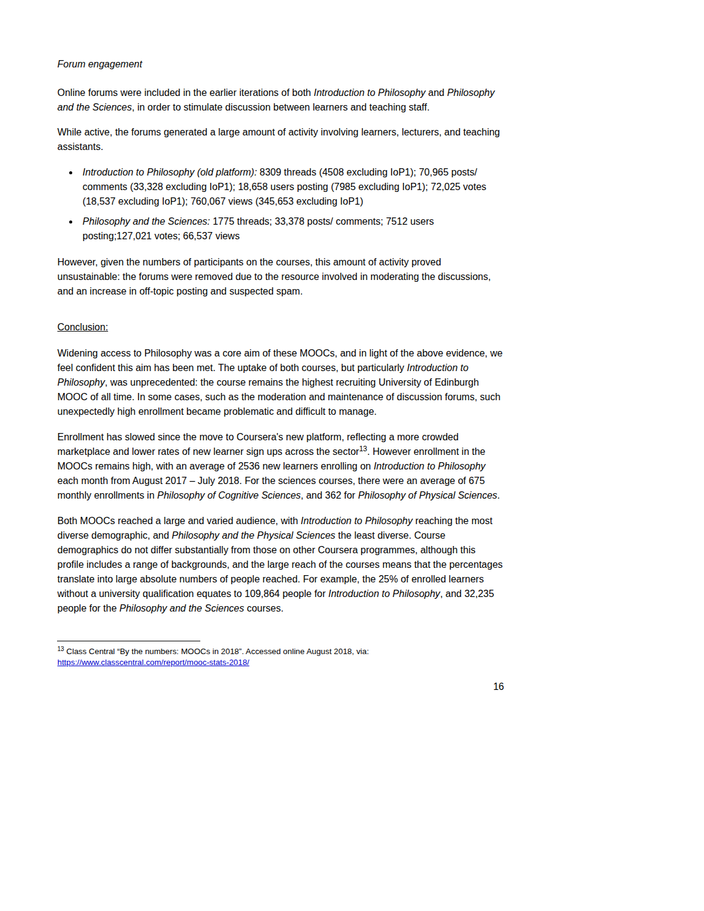Forum engagement
Online forums were included in the earlier iterations of both Introduction to Philosophy and Philosophy and the Sciences, in order to stimulate discussion between learners and teaching staff.
While active, the forums generated a large amount of activity involving learners, lecturers, and teaching assistants.
Introduction to Philosophy (old platform): 8309 threads (4508 excluding IoP1); 70,965 posts/ comments (33,328 excluding IoP1); 18,658 users posting (7985 excluding IoP1); 72,025 votes (18,537 excluding IoP1); 760,067 views (345,653 excluding IoP1)
Philosophy and the Sciences: 1775 threads; 33,378 posts/ comments; 7512 users posting;127,021 votes; 66,537 views
However, given the numbers of participants on the courses, this amount of activity proved unsustainable: the forums were removed due to the resource involved in moderating the discussions, and an increase in off-topic posting and suspected spam.
Conclusion:
Widening access to Philosophy was a core aim of these MOOCs, and in light of the above evidence, we feel confident this aim has been met. The uptake of both courses, but particularly Introduction to Philosophy, was unprecedented: the course remains the highest recruiting University of Edinburgh MOOC of all time. In some cases, such as the moderation and maintenance of discussion forums, such unexpectedly high enrollment became problematic and difficult to manage.
Enrollment has slowed since the move to Coursera's new platform, reflecting a more crowded marketplace and lower rates of new learner sign ups across the sector13. However enrollment in the MOOCs remains high, with an average of 2536 new learners enrolling on Introduction to Philosophy each month from August 2017 – July 2018. For the sciences courses, there were an average of 675 monthly enrollments in Philosophy of Cognitive Sciences, and 362 for Philosophy of Physical Sciences.
Both MOOCs reached a large and varied audience, with Introduction to Philosophy reaching the most diverse demographic, and Philosophy and the Physical Sciences the least diverse. Course demographics do not differ substantially from those on other Coursera programmes, although this profile includes a range of backgrounds, and the large reach of the courses means that the percentages translate into large absolute numbers of people reached. For example, the 25% of enrolled learners without a university qualification equates to 109,864 people for Introduction to Philosophy, and 32,235 people for the Philosophy and the Sciences courses.
13 Class Central “By the numbers: MOOCs in 2018”. Accessed online August 2018, via:
https://www.classcentral.com/report/mooc-stats-2018/
16